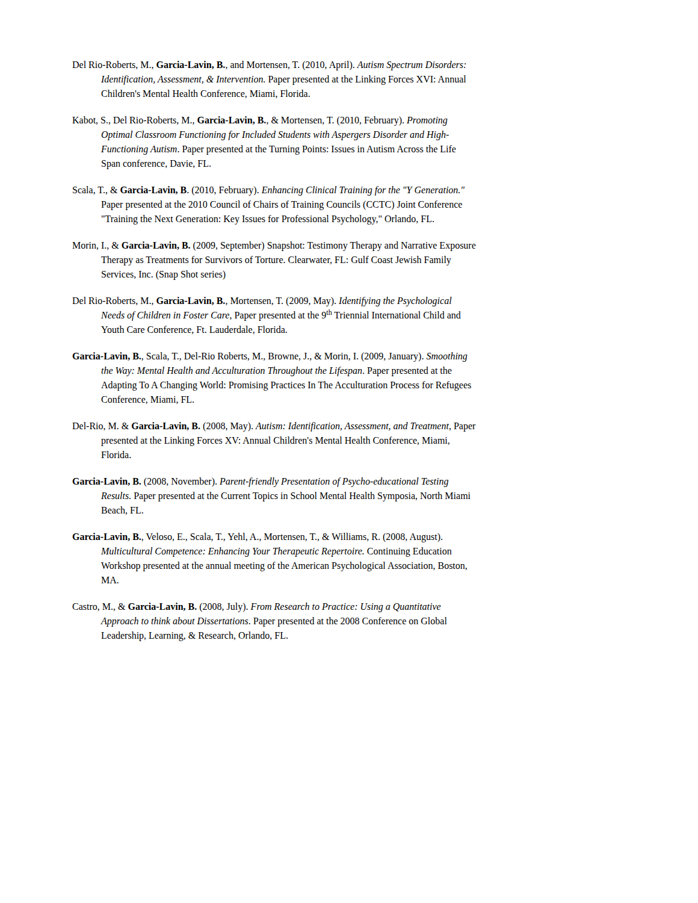Del Rio-Roberts, M., Garcia-Lavin, B., and Mortensen, T. (2010, April). Autism Spectrum Disorders: Identification, Assessment, & Intervention. Paper presented at the Linking Forces XVI: Annual Children's Mental Health Conference, Miami, Florida.
Kabot, S., Del Rio-Roberts, M., Garcia-Lavin, B., & Mortensen, T. (2010, February). Promoting Optimal Classroom Functioning for Included Students with Aspergers Disorder and High-Functioning Autism. Paper presented at the Turning Points: Issues in Autism Across the Life Span conference, Davie, FL.
Scala, T., & Garcia-Lavin, B. (2010, February). Enhancing Clinical Training for the "Y Generation." Paper presented at the 2010 Council of Chairs of Training Councils (CCTC) Joint Conference "Training the Next Generation: Key Issues for Professional Psychology," Orlando, FL.
Morin, I., & Garcia-Lavin, B. (2009, September) Snapshot: Testimony Therapy and Narrative Exposure Therapy as Treatments for Survivors of Torture. Clearwater, FL: Gulf Coast Jewish Family Services, Inc. (Snap Shot series)
Del Rio-Roberts, M., Garcia-Lavin, B., Mortensen, T. (2009, May). Identifying the Psychological Needs of Children in Foster Care, Paper presented at the 9th Triennial International Child and Youth Care Conference, Ft. Lauderdale, Florida.
Garcia-Lavin, B., Scala, T., Del-Rio Roberts, M., Browne, J., & Morin, I. (2009, January). Smoothing the Way: Mental Health and Acculturation Throughout the Lifespan. Paper presented at the Adapting To A Changing World: Promising Practices In The Acculturation Process for Refugees Conference, Miami, FL.
Del-Rio, M. & Garcia-Lavin, B. (2008, May). Autism: Identification, Assessment, and Treatment, Paper presented at the Linking Forces XV: Annual Children's Mental Health Conference, Miami, Florida.
Garcia-Lavin, B. (2008, November). Parent-friendly Presentation of Psycho-educational Testing Results. Paper presented at the Current Topics in School Mental Health Symposia, North Miami Beach, FL.
Garcia-Lavin, B., Veloso, E., Scala, T., Yehl, A., Mortensen, T., & Williams, R. (2008, August). Multicultural Competence: Enhancing Your Therapeutic Repertoire. Continuing Education Workshop presented at the annual meeting of the American Psychological Association, Boston, MA.
Castro, M., & Garcia-Lavin, B. (2008, July). From Research to Practice: Using a Quantitative Approach to think about Dissertations. Paper presented at the 2008 Conference on Global Leadership, Learning, & Research, Orlando, FL.